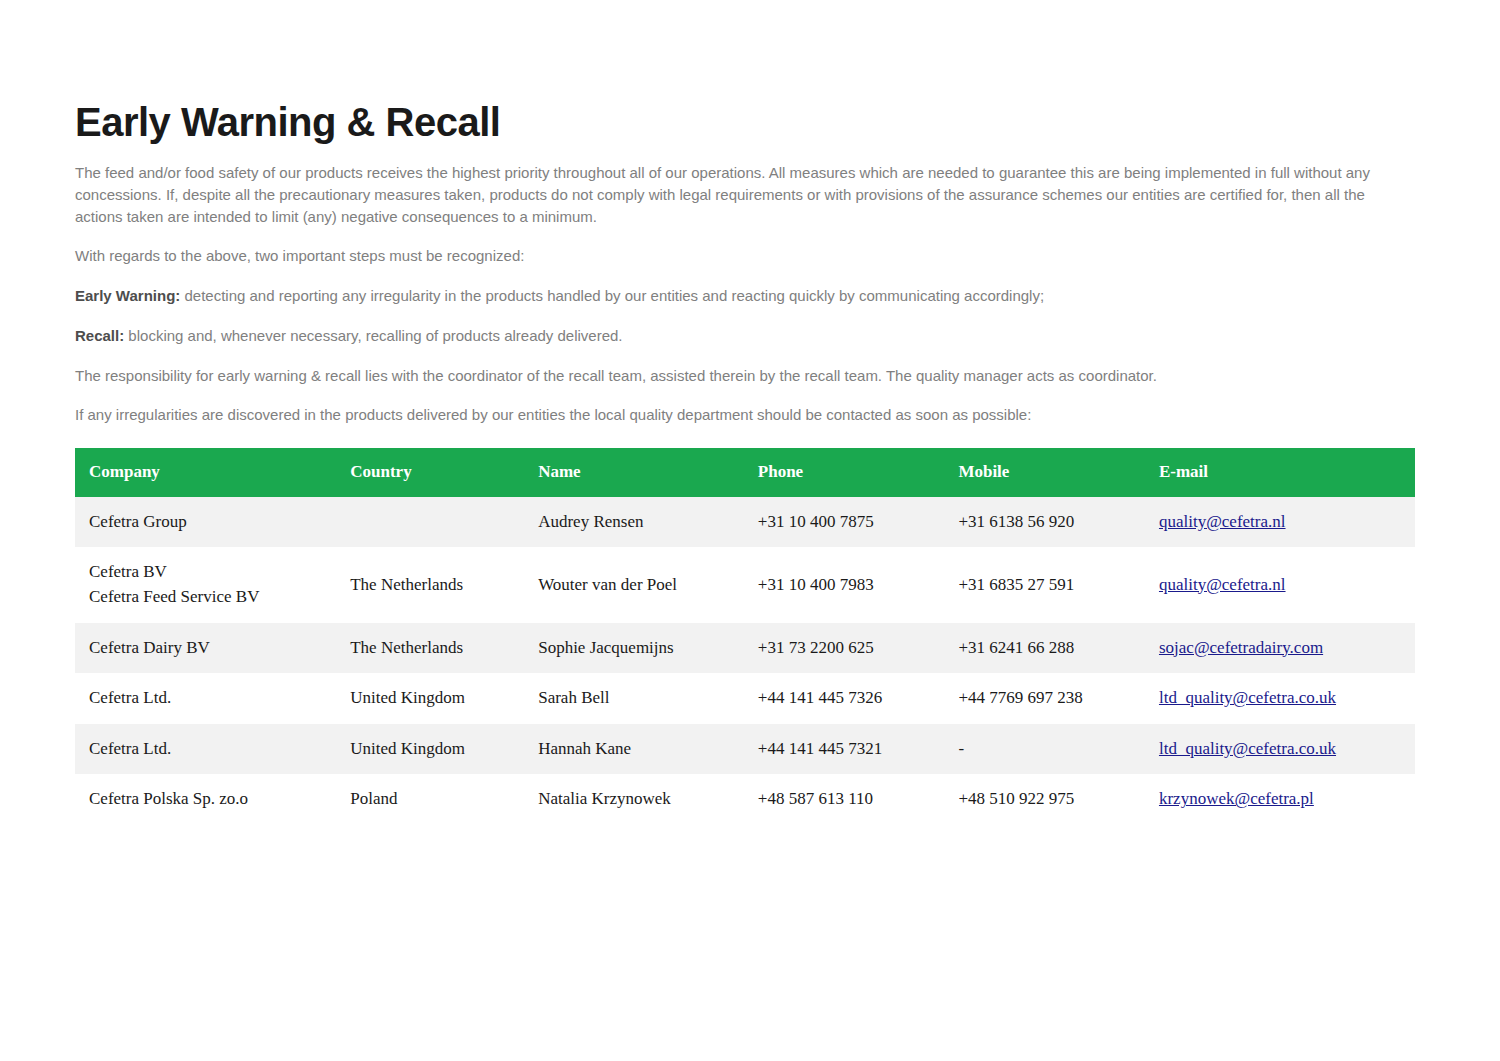Early Warning & Recall
The feed and/or food safety of our products receives the highest priority throughout all of our operations. All measures which are needed to guarantee this are being implemented in full without any concessions. If, despite all the precautionary measures taken, products do not comply with legal requirements or with provisions of the assurance schemes our entities are certified for, then all the actions taken are intended to limit (any) negative consequences to a minimum.
With regards to the above, two important steps must be recognized:
Early Warning: detecting and reporting any irregularity in the products handled by our entities and reacting quickly by communicating accordingly;
Recall: blocking and, whenever necessary, recalling of products already delivered.
The responsibility for early warning & recall lies with the coordinator of the recall team, assisted therein by the recall team. The quality manager acts as coordinator.
If any irregularities are discovered in the products delivered by our entities the local quality department should be contacted as soon as possible:
| Company | Country | Name | Phone | Mobile | E-mail |
| --- | --- | --- | --- | --- | --- |
| Cefetra Group | | Audrey Rensen | +31 10 400 7875 | +31 6138 56 920 | quality@cefetra.nl |
| Cefetra BV Cefetra Feed Service BV | The Netherlands | Wouter van der Poel | +31 10 400 7983 | +31 6835 27 591 | quality@cefetra.nl |
| Cefetra Dairy BV | The Netherlands | Sophie Jacquemijns | +31 73 2200 625 | +31 6241 66 288 | sojac@cefetradairy.com |
| Cefetra Ltd. | United Kingdom | Sarah Bell | +44 141 445 7326 | +44 7769 697 238 | ltd_quality@cefetra.co.uk |
| Cefetra Ltd. | United Kingdom | Hannah Kane | +44 141 445 7321 | - | ltd_quality@cefetra.co.uk |
| Cefetra Polska Sp. zo.o | Poland | Natalia Krzynowek | +48 587 613 110 | +48 510 922 975 | krzynowek@cefetra.pl |